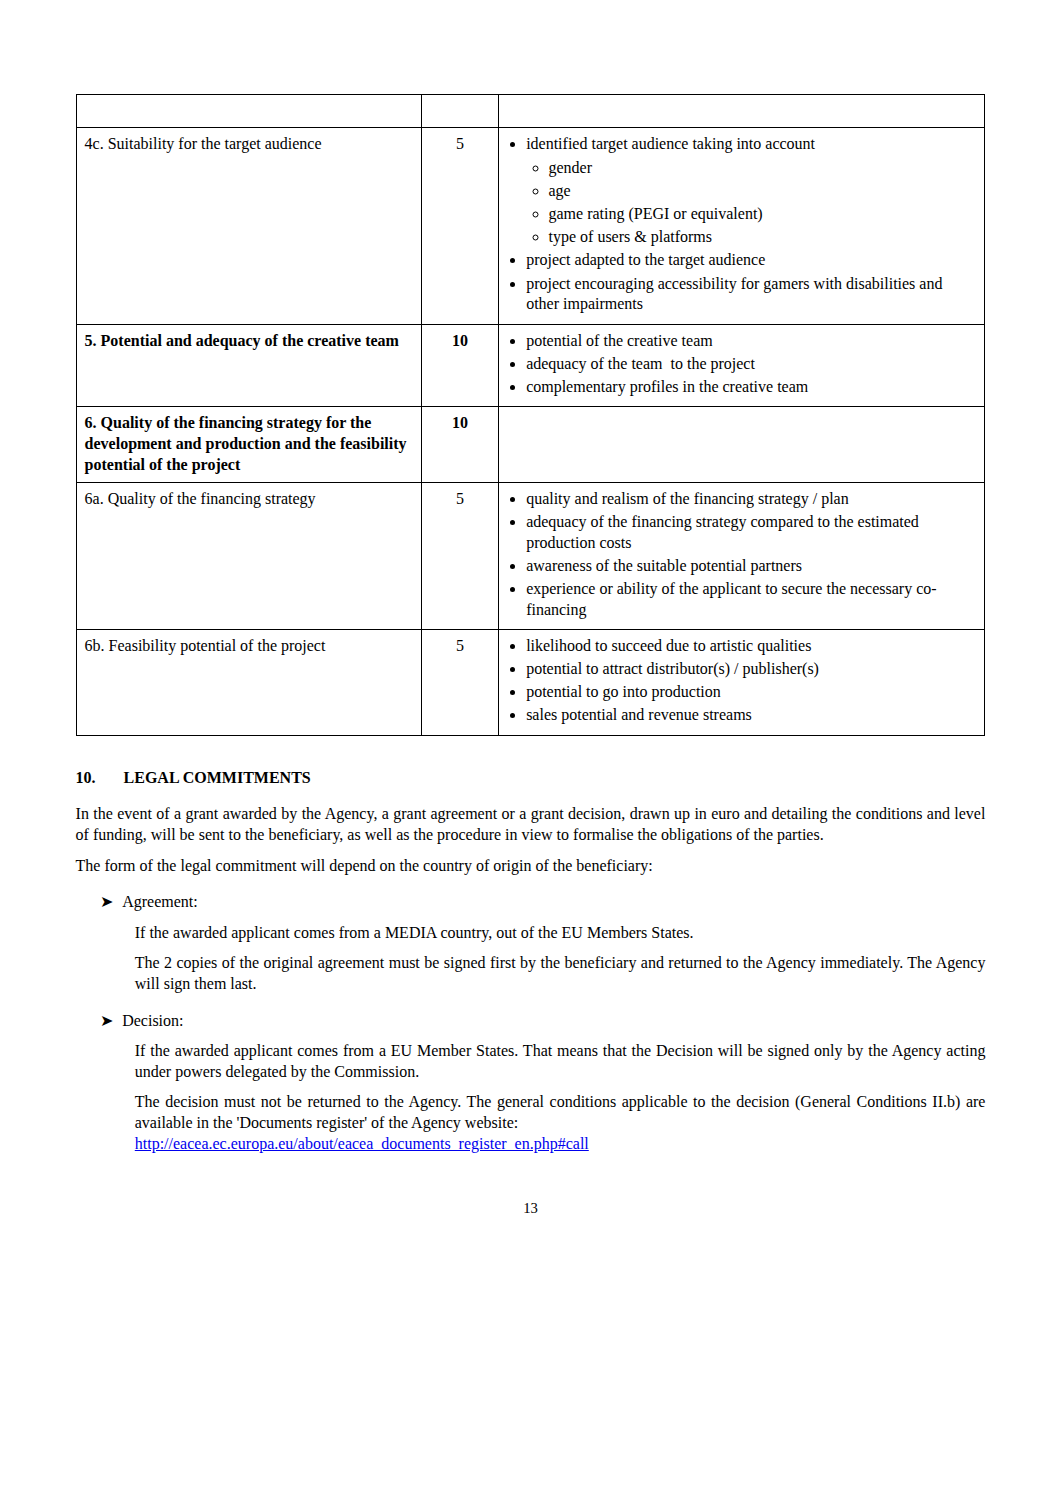| 4c. Suitability for the target audience | 5 | identified target audience taking into account gender age game rating (PEGI or equivalent) type of users & platforms project adapted to the target audience project encouraging accessibility for gamers with disabilities and other impairments |
| 5. Potential and adequacy of the creative team | 10 | potential of the creative team adequacy of the team to the project complementary profiles in the creative team |
| 6. Quality of the financing strategy for the development and production and the feasibility potential of the project | 10 | |
| 6a. Quality of the financing strategy | 5 | quality and realism of the financing strategy / plan adequacy of the financing strategy compared to the estimated production costs awareness of the suitable potential partners experience or ability of the applicant to secure the necessary co-financing |
| 6b. Feasibility potential of the project | 5 | likelihood to succeed due to artistic qualities potential to attract distributor(s) / publisher(s) potential to go into production sales potential and revenue streams |
10. LEGAL COMMITMENTS
In the event of a grant awarded by the Agency, a grant agreement or a grant decision, drawn up in euro and detailing the conditions and level of funding, will be sent to the beneficiary, as well as the procedure in view to formalise the obligations of the parties.
The form of the legal commitment will depend on the country of origin of the beneficiary:
Agreement:
If the awarded applicant comes from a MEDIA country, out of the EU Members States.
The 2 copies of the original agreement must be signed first by the beneficiary and returned to the Agency immediately. The Agency will sign them last.
Decision:
If the awarded applicant comes from a EU Member States. That means that the Decision will be signed only by the Agency acting under powers delegated by the Commission.
The decision must not be returned to the Agency. The general conditions applicable to the decision (General Conditions II.b) are available in the 'Documents register' of the Agency website:
http://eacea.ec.europa.eu/about/eacea_documents_register_en.php#call
13